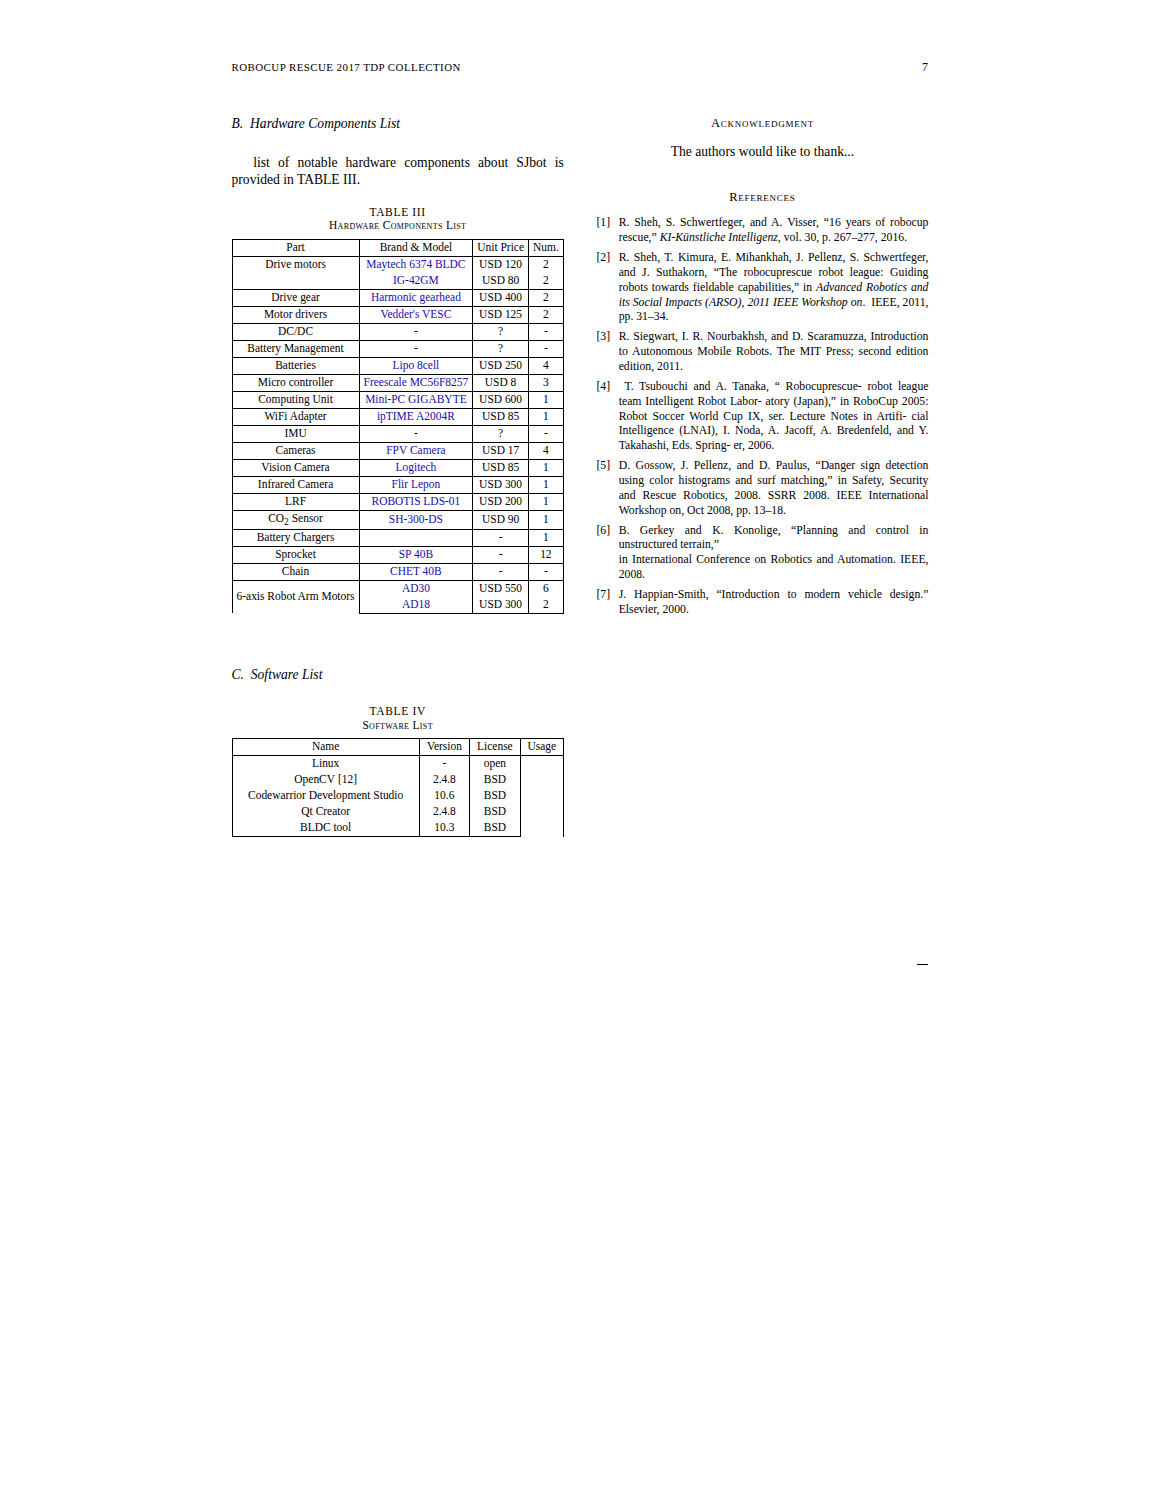RoboCup Rescue 2017 TDP Collection
7
B. Hardware Components List
list of notable hardware components about SJbot is provided in TABLE III.
TABLE III
Hardware Components List
| Part | Brand & Model | Unit Price | Num. |
| --- | --- | --- | --- |
| Drive motors | Maytech 6374 BLDC | USD 120 | 2 |
| | IG-42GM | USD 80 | 2 |
| Drive gear | Harmonic gearhead | USD 400 | 2 |
| Motor drivers | Vedder's VESC | USD 125 | 2 |
| DC/DC | - | ? | - |
| Battery Management | - | ? | - |
| Batteries | Lipo 8cell | USD 250 | 4 |
| Micro controller | Freescale MC56F8257 | USD 8 | 3 |
| Computing Unit | Mini-PC GIGABYTE | USD 600 | 1 |
| WiFi Adapter | ipTIME A2004R | USD 85 | 1 |
| IMU | - | ? | - |
| Cameras | FPV Camera | USD 17 | 4 |
| Vision Camera | Logitech | USD 85 | 1 |
| Infrared Camera | Flir Lepon | USD 300 | 1 |
| LRF | ROBOTIS LDS-01 | USD 200 | 1 |
| CO 2 Sensor | SH-300-DS | USD 90 | 1 |
| Battery Chargers | | - | 1 |
| Sprocket | SP 40B | - | 12 |
| Chain | CHET 40B | - | - |
| 6-axis Robot Arm Motors | AD30 | USD 550 | 6 |
| AD18 | USD 300 | 2 |
C. Software List
TABLE IV
Software List
| Name | Version | License | Usage |
| --- | --- | --- | --- |
| Linux | - | open | |
| OpenCV [12] | 2.4.8 | BSD |
| Codewarrior Development Studio | 10.6 | BSD |
| Qt Creator | 2.4.8 | BSD |
| BLDC tool | 10.3 | BSD |
Acknowledgment
The authors would like to thank...
References
[1] R. Sheh, S. Schwertfeger, and A. Visser, “16 years of robocup rescue,” KI-Künstliche Intelligenz, vol. 30, p. 267–277, 2016.
[2] R. Sheh, T. Kimura, E. Mihankhah, J. Pellenz, S. Schwertfeger, and J. Suthakorn, “The robocuprescue robot league: Guiding robots towards fieldable capabilities,” in Advanced Robotics and its Social Impacts (ARSO), 2011 IEEE Workshop on. IEEE, 2011, pp. 31–34.
[3] R. Siegwart, I. R. Nourbakhsh, and D. Scaramuzza, Introduction to Autonomous Mobile Robots. The MIT Press; second edition edition, 2011.
[4] T. Tsubouchi and A. Tanaka, “ Robocuprescue- robot league team Intelligent Robot Labor- atory (Japan),” in RoboCup 2005: Robot Soccer World Cup IX, ser. Lecture Notes in Artifi- cial Intelligence (LNAI), I. Noda, A. Jacoff, A. Bredenfeld, and Y. Takahashi, Eds. Spring- er, 2006.
[5] D. Gossow, J. Pellenz, and D. Paulus, “Danger sign detection using color histograms and surf matching,” in Safety, Security and Rescue Robotics, 2008. SSRR 2008. IEEE International Workshop on, Oct 2008, pp. 13–18.
[6] B. Gerkey and K. Konolige, “Planning and control in unstructured terrain,”
in International Conference on Robotics and Automation. IEEE, 2008.
[7] J. Happian-Smith, “Introduction to modern vehicle design.” Elsevier, 2000.